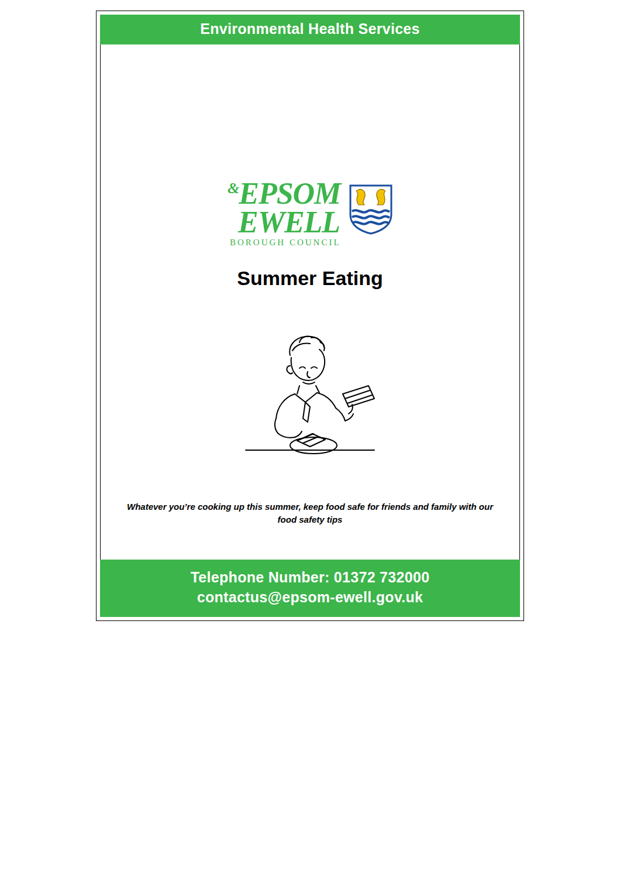Environmental Health Services
&EPSOM
EWELL
BOROUGH COUNCIL
Council crest
Summer Eating
Person eating a sandwich
Whatever you’re cooking up this summer, keep food safe for friends and family with our food safety tips
Telephone Number: 01372 732000
contactus@epsom-ewell.gov.uk